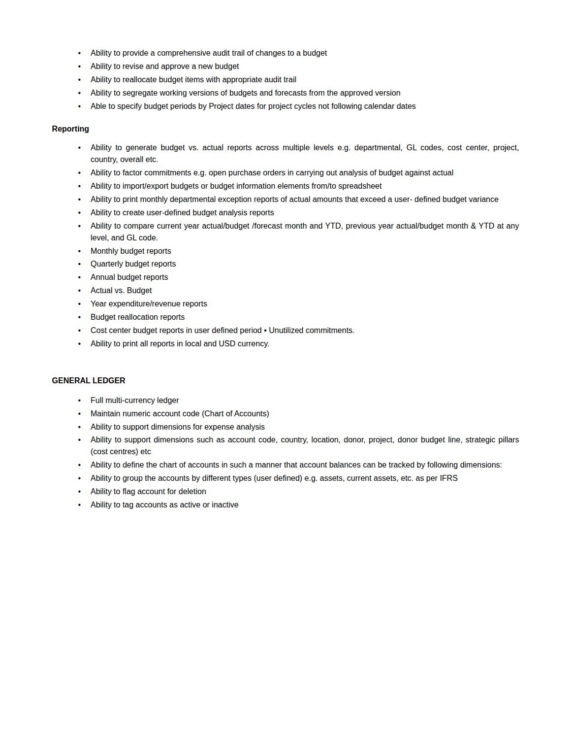Ability to provide a comprehensive audit trail of changes to a budget
Ability to revise and approve a new budget
Ability to reallocate budget items with appropriate audit trail
Ability to segregate working versions of budgets and forecasts from the approved version
Able to specify budget periods by Project dates for project cycles not following calendar dates
Reporting
Ability to generate budget vs. actual reports across multiple levels e.g. departmental, GL codes, cost center, project, country, overall etc.
Ability to factor commitments e.g. open purchase orders in carrying out analysis of budget against actual
Ability to import/export budgets or budget information elements from/to spreadsheet
Ability to print monthly departmental exception reports of actual amounts that exceed a user- defined budget variance
Ability to create user-defined budget analysis reports
Ability to compare current year actual/budget /forecast month and YTD, previous year actual/budget month & YTD at any level, and GL code.
Monthly budget reports
Quarterly budget reports
Annual budget reports
Actual vs. Budget
Year expenditure/revenue reports
Budget reallocation reports
Cost center budget reports in user defined period • Unutilized commitments.
Ability to print all reports in local and USD currency.
GENERAL LEDGER
Full multi-currency ledger
Maintain numeric account code (Chart of Accounts)
Ability to support dimensions for expense analysis
Ability to support dimensions such as account code, country, location, donor, project, donor budget line, strategic pillars (cost centres) etc
Ability to define the chart of accounts in such a manner that account balances can be tracked by following dimensions:
Ability to group the accounts by different types (user defined) e.g. assets, current assets, etc. as per IFRS
Ability to flag account for deletion
Ability to tag accounts as active or inactive